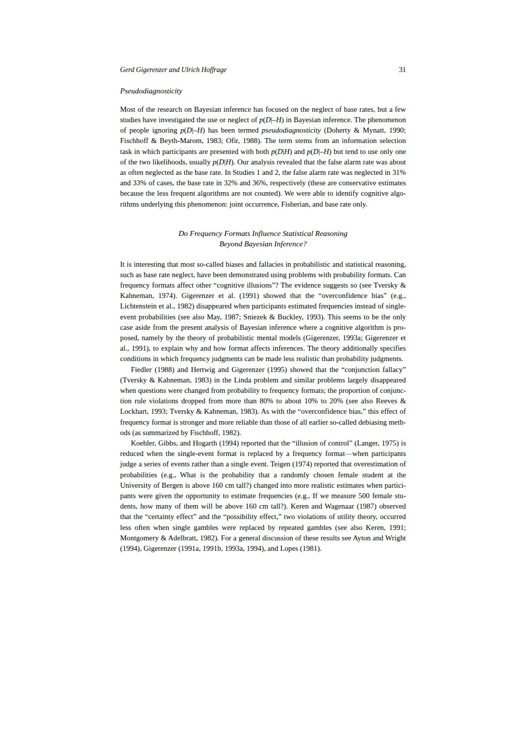Gerd Gigerenzer and Ulrich Hoffrage 31
Pseudodiagnosticity
Most of the research on Bayesian inference has focused on the neglect of base rates, but a few studies have investigated the use or neglect of p(D|–H) in Bayesian inference. The phenomenon of people ignoring p(D|–H) has been termed pseudodiagnosticity (Doherty & Mynatt, 1990; Fischhoff & Beyth-Marom, 1983; Ofir, 1988). The term stems from an information selection task in which participants are presented with both p(D|H) and p(D|–H) but tend to use only one of the two likelihoods, usually p(D|H). Our analysis revealed that the false alarm rate was about as often neglected as the base rate. In Studies 1 and 2, the false alarm rate was neglected in 31% and 33% of cases, the base rate in 32% and 36%, respectively (these are conservative estimates because the less frequent algorithms are not counted). We were able to identify cognitive algorithms underlying this phenomenon: joint occurrence, Fisherian, and base rate only.
Do Frequency Formats Influence Statistical Reasoning
Beyond Bayesian Inference?
It is interesting that most so-called biases and fallacies in probabilistic and statistical reasoning, such as base rate neglect, have been demonstrated using problems with probability formats. Can frequency formats affect other “cognitive illusions”? The evidence suggests so (see Tversky & Kahneman, 1974). Gigerenzer et al. (1991) showed that the “overconfidence bias” (e.g., Lichtenstein et al., 1982) disappeared when participants estimated frequencies instead of single-event probabilities (see also May, 1987; Sniezek & Buckley, 1993). This seems to be the only case aside from the present analysis of Bayesian inference where a cognitive algorithm is proposed, namely by the theory of probabilistic mental models (Gigerenzer, 1993a; Gigerenzer et al., 1991), to explain why and how format affects inferences. The theory additionally specifies conditions in which frequency judgments can be made less realistic than probability judgments.
Fiedler (1988) and Hertwig and Gigerenzer (1995) showed that the “conjunction fallacy” (Tversky & Kahneman, 1983) in the Linda problem and similar problems largely disappeared when questions were changed from probability to frequency formats; the proportion of conjunction rule violations dropped from more than 80% to about 10% to 20% (see also Reeves & Lockhart, 1993; Tversky & Kahneman, 1983). As with the “overconfidence bias,” this effect of frequency format is stronger and more reliable than those of all earlier so-called debiasing methods (as summarized by Fischhoff, 1982).
Koehler, Gibbs, and Hogarth (1994) reported that the “illusion of control” (Langer, 1975) is reduced when the single-event format is replaced by a frequency format—when participants judge a series of events rather than a single event. Teigen (1974) reported that overestimation of probabilities (e.g., What is the probability that a randomly chosen female student at the University of Bergen is above 160 cm tall?) changed into more realistic estimates when participants were given the opportunity to estimate frequencies (e.g., If we measure 500 female students, how many of them will be above 160 cm tall?). Keren and Wagenaar (1987) observed that the “certainty effect” and the “possibility effect,” two violations of utility theory, occurred less often when single gambles were replaced by repeated gambles (see also Keren, 1991; Montgomery & Adelbratt, 1982). For a general discussion of these results see Ayton and Wright (1994), Gigerenzer (1991a, 1991b, 1993a, 1994), and Lopes (1981).